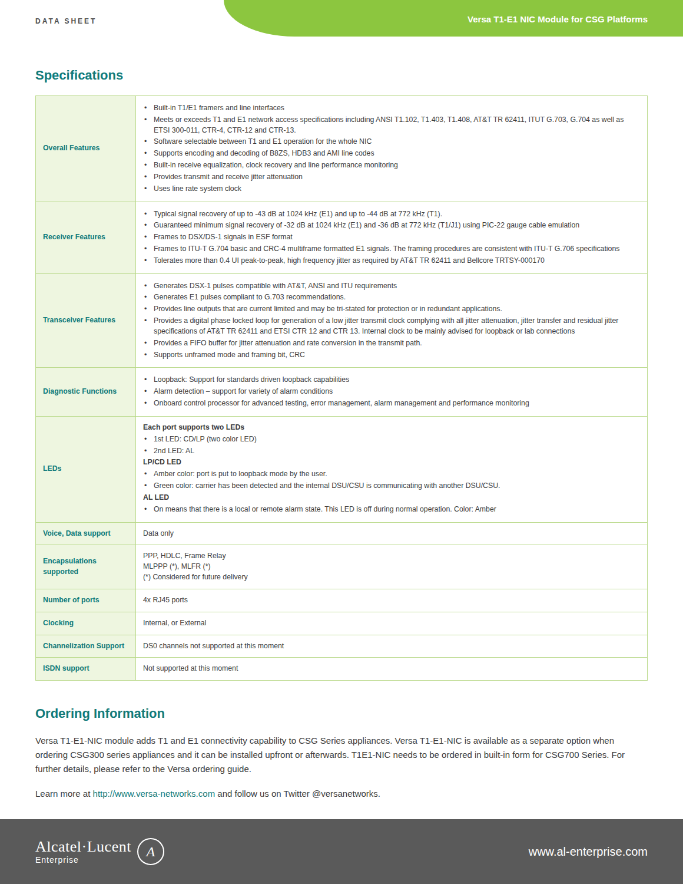DATA SHEET
Versa T1-E1 NIC Module for CSG Platforms
Specifications
| Overall Features | Built-in T1/E1 framers and line interfaces Meets or exceeds T1 and E1 network access specifications including ANSI T1.102, T1.403, T1.408, AT&T TR 62411, ITUT G.703, G.704 as well as ETSI 300-011, CTR-4, CTR-12 and CTR-13. Software selectable between T1 and E1 operation for the whole NIC Supports encoding and decoding of B8ZS, HDB3 and AMI line codes Built-in receive equalization, clock recovery and line performance monitoring Provides transmit and receive jitter attenuation Uses line rate system clock |
| Receiver Features | Typical signal recovery of up to -43 dB at 1024 kHz (E1) and up to -44 dB at 772 kHz (T1). Guaranteed minimum signal recovery of -32 dB at 1024 kHz (E1) and -36 dB at 772 kHz (T1/J1) using PIC-22 gauge cable emulation Frames to DSX/DS-1 signals in ESF format Frames to ITU-T G.704 basic and CRC-4 multiframe formatted E1 signals. The framing procedures are consistent with ITU-T G.706 specifications Tolerates more than 0.4 UI peak-to-peak, high frequency jitter as required by AT&T TR 62411 and Bellcore TRTSY-000170 |
| Transceiver Features | Generates DSX-1 pulses compatible with AT&T, ANSI and ITU requirements Generates E1 pulses compliant to G.703 recommendations. Provides line outputs that are current limited and may be tri-stated for protection or in redundant applications. Provides a digital phase locked loop for generation of a low jitter transmit clock complying with all jitter attenuation, jitter transfer and residual jitter specifications of AT&T TR 62411 and ETSI CTR 12 and CTR 13. Internal clock to be mainly advised for loopback or lab connections Provides a FIFO buffer for jitter attenuation and rate conversion in the transmit path. Supports unframed mode and framing bit, CRC |
| Diagnostic Functions | Loopback: Support for standards driven loopback capabilities Alarm detection – support for variety of alarm conditions Onboard control processor for advanced testing, error management, alarm management and performance monitoring |
| LEDs | Each port supports two LEDs 1st LED: CD/LP (two color LED) 2nd LED: AL LP/CD LED Amber color: port is put to loopback mode by the user. Green color: carrier has been detected and the internal DSU/CSU is communicating with another DSU/CSU. AL LED On means that there is a local or remote alarm state. This LED is off during normal operation. Color: Amber |
| Voice, Data support | Data only |
| Encapsulations supported | PPP, HDLC, Frame Relay MLPPP (*), MLFR (*) (*) Considered for future delivery |
| Number of ports | 4x RJ45 ports |
| Clocking | Internal, or External |
| Channelization Support | DS0 channels not supported at this moment |
| ISDN support | Not supported at this moment |
Ordering Information
Versa T1-E1-NIC module adds T1 and E1 connectivity capability to CSG Series appliances. Versa T1-E1-NIC is available as a separate option when ordering CSG300 series appliances and it can be installed upfront or afterwards. T1E1-NIC needs to be ordered in built-in form for CSG700 Series. For further details, please refer to the Versa ordering guide.
Learn more at http://www.versa-networks.com and follow us on Twitter @versanetworks.
Alcatel·LucentEnterprise
A
www.al-enterprise.com